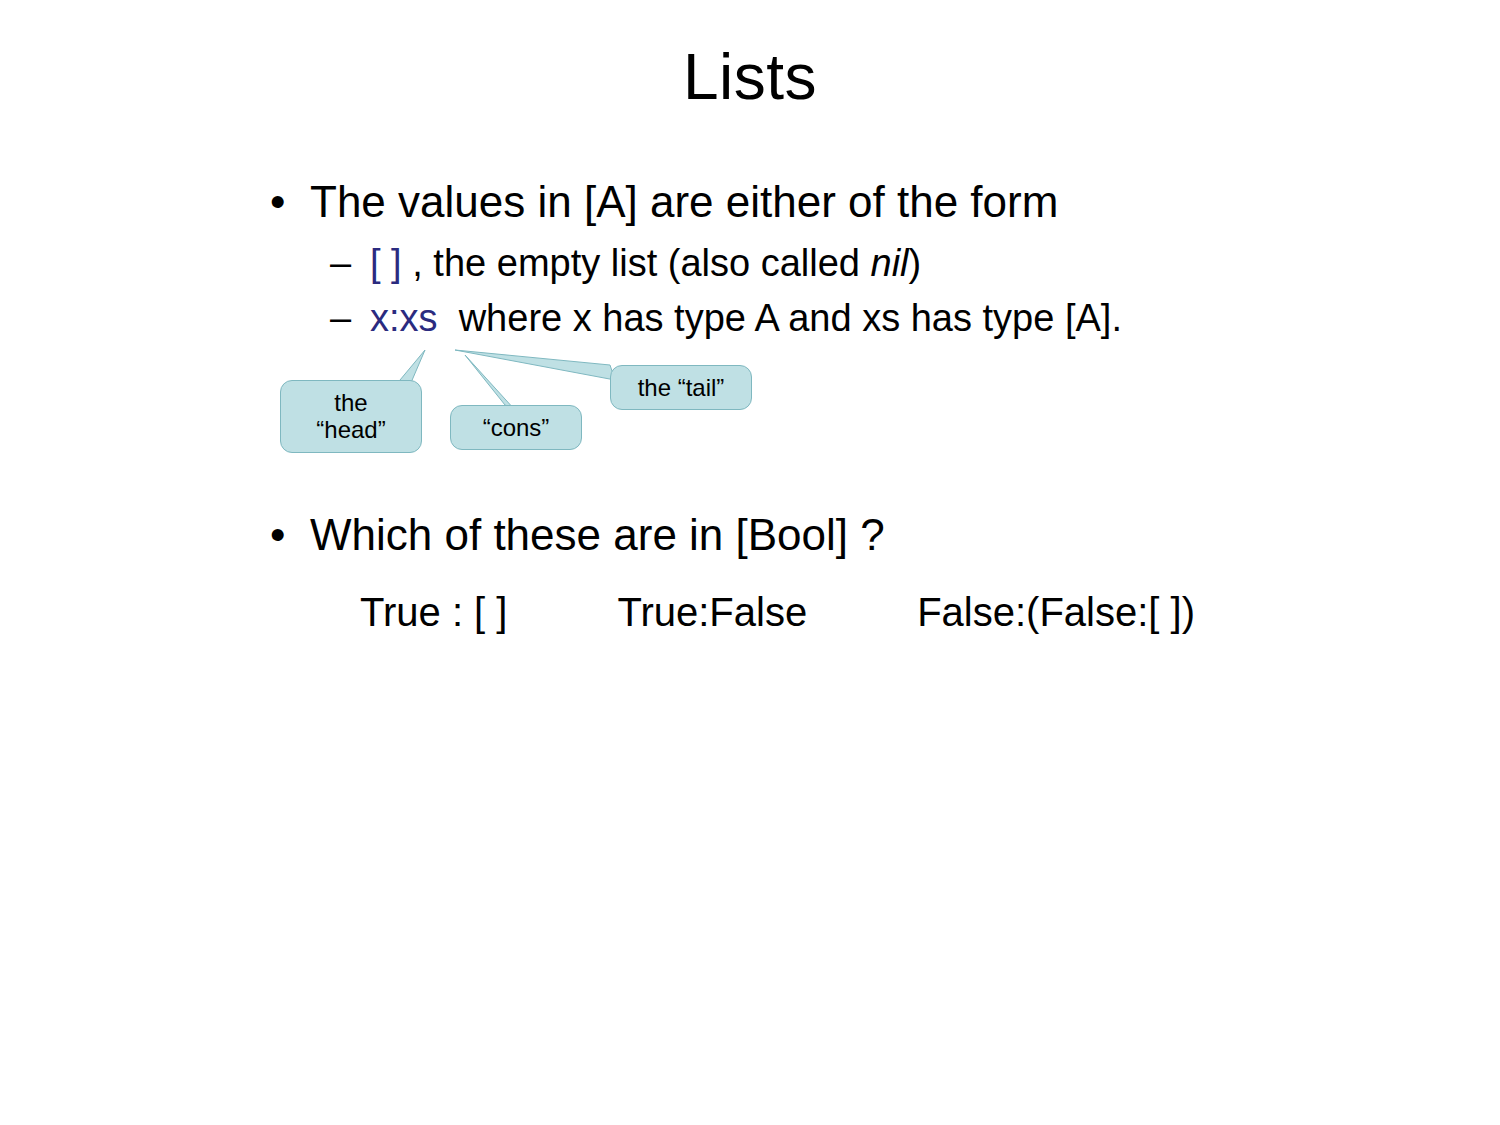Lists
The values in [A] are either of the form
[ ] , the empty list (also called nil)
x:xs where x has type A and xs has type [A].
the
“head”
“cons”
the “tail”
Which of these are in [Bool] ?
True : [ ] True:False False:(False:[ ])